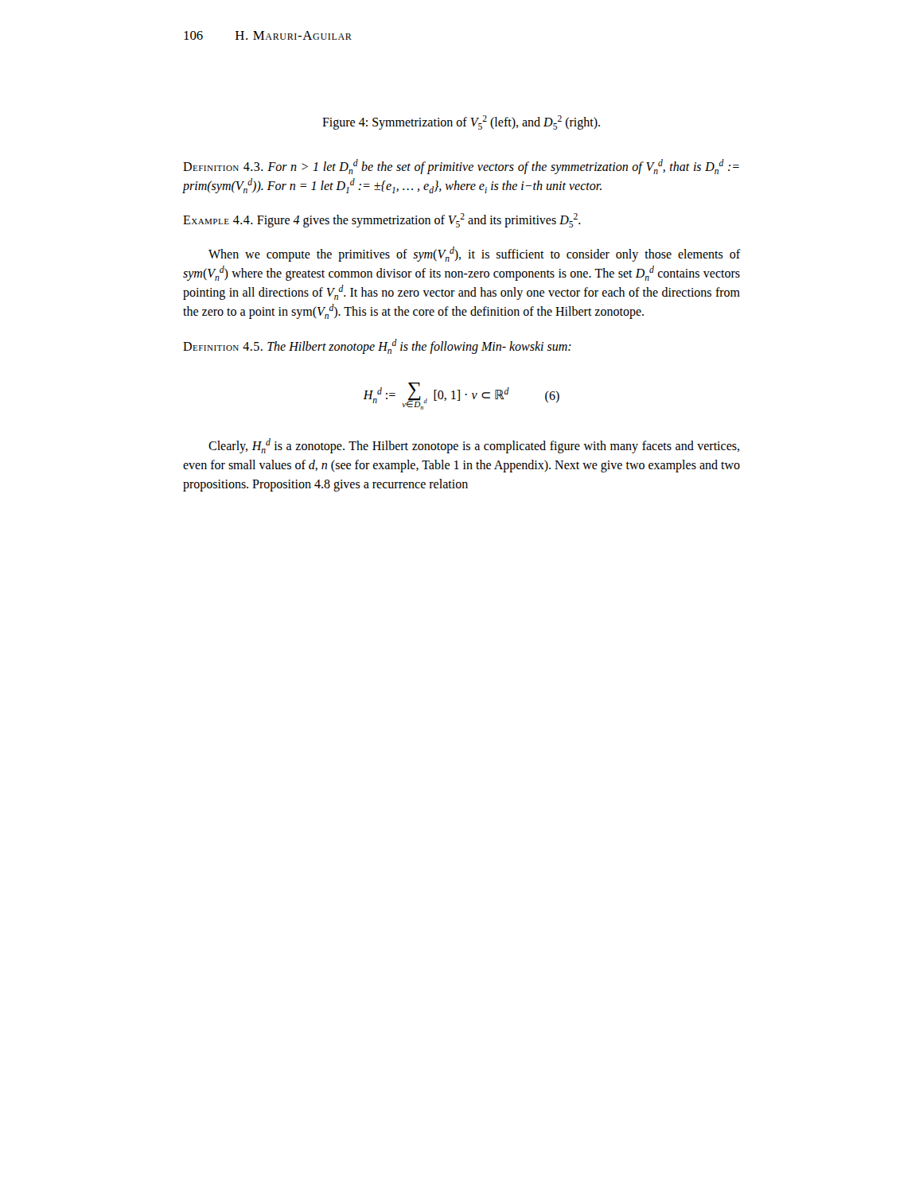106 H. Maruri-Aguilar
Figure 4: Symmetrization of V52 (left), and D52 (right).
Definition 4.3. For n > 1 let Dnd be the set of primitive vectors of the symmetrization of Vnd, that is Dnd := prim(sym(Vnd)). For n = 1 let D1d := ±{e1, … , ed}, where ei is the i−th unit vector.
Example 4.4. Figure 4 gives the symmetrization of V52 and its primitives D52.
When we compute the primitives of sym(Vnd), it is sufficient to consider only those elements of sym(Vnd) where the greatest common divisor of its non-zero components is one. The set Dnd contains vectors pointing in all directions of Vnd. It has no zero vector and has only one vector for each of the directions from the zero to a point in sym(Vnd). This is at the core of the definition of the Hilbert zonotope.
Definition 4.5. The Hilbert zonotope Hnd is the following Min- kowski sum:
Hnd := ∑v∈Dnd [0, 1] · v ⊂ ℝd (6)
Clearly, Hnd is a zonotope. The Hilbert zonotope is a complicated figure with many facets and vertices, even for small values of d, n (see for example, Table 1 in the Appendix). Next we give two examples and two propositions. Proposition 4.8 gives a recurrence relation